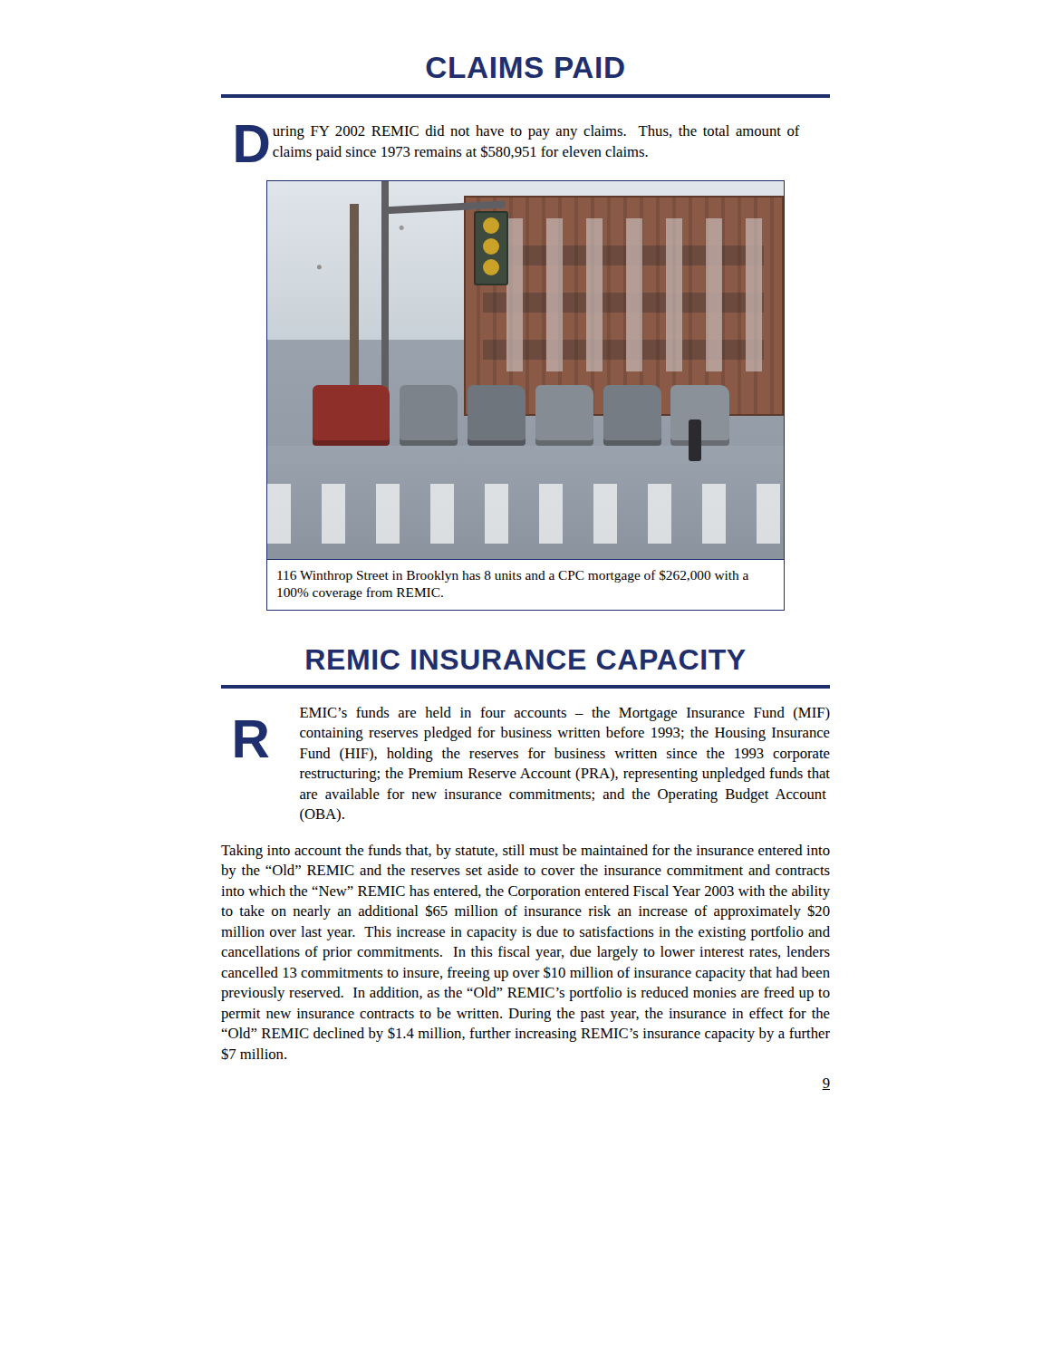CLAIMS PAID
During FY 2002 REMIC did not have to pay any claims. Thus, the total amount of claims paid since 1973 remains at $580,951 for eleven claims.
116 Winthrop Street in Brooklyn has 8 units and a CPC mortgage of $262,000 with a 100% coverage from REMIC.
REMIC INSURANCE CAPACITY
REMIC’s funds are held in four accounts – the Mortgage Insurance Fund (MIF) containing reserves pledged for business written before 1993; the Housing Insurance Fund (HIF), holding the reserves for business written since the 1993 corporate restructuring; the Premium Reserve Account (PRA), representing unpledged funds that are available for new insurance commitments; and the Operating Budget Account (OBA).
Taking into account the funds that, by statute, still must be maintained for the insurance entered into by the “Old” REMIC and the reserves set aside to cover the insurance commitment and contracts into which the “New” REMIC has entered, the Corporation entered Fiscal Year 2003 with the ability to take on nearly an additional $65 million of insurance risk an increase of approximately $20 million over last year. This increase in capacity is due to satisfactions in the existing portfolio and cancellations of prior commitments. In this fiscal year, due largely to lower interest rates, lenders cancelled 13 commitments to insure, freeing up over $10 million of insurance capacity that had been previously reserved. In addition, as the “Old” REMIC’s portfolio is reduced monies are freed up to permit new insurance contracts to be written. During the past year, the insurance in effect for the “Old” REMIC declined by $1.4 million, further increasing REMIC’s insurance capacity by a further $7 million.
9